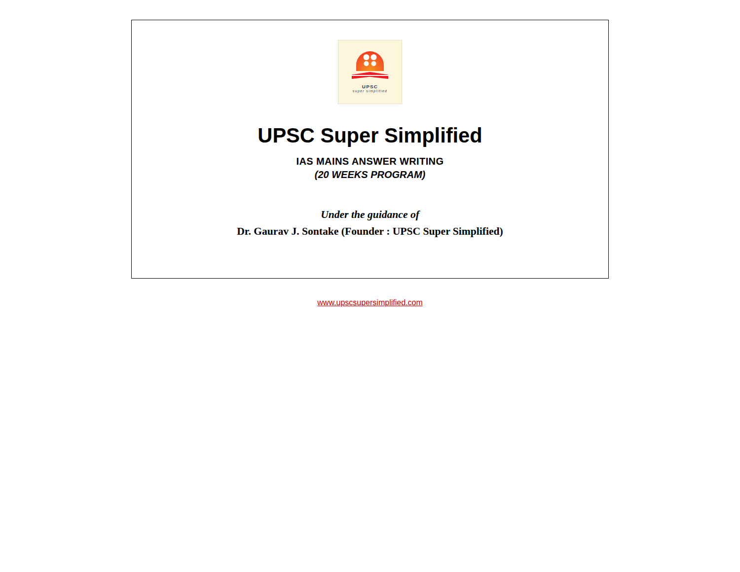UPSC
super simplified
UPSC Super Simplified
IAS MAINS ANSWER WRITING
(20 WEEKS PROGRAM)
Under the guidance of
Dr. Gaurav J. Sontake (Founder : UPSC Super Simplified)
www.upscsupersimplified.com